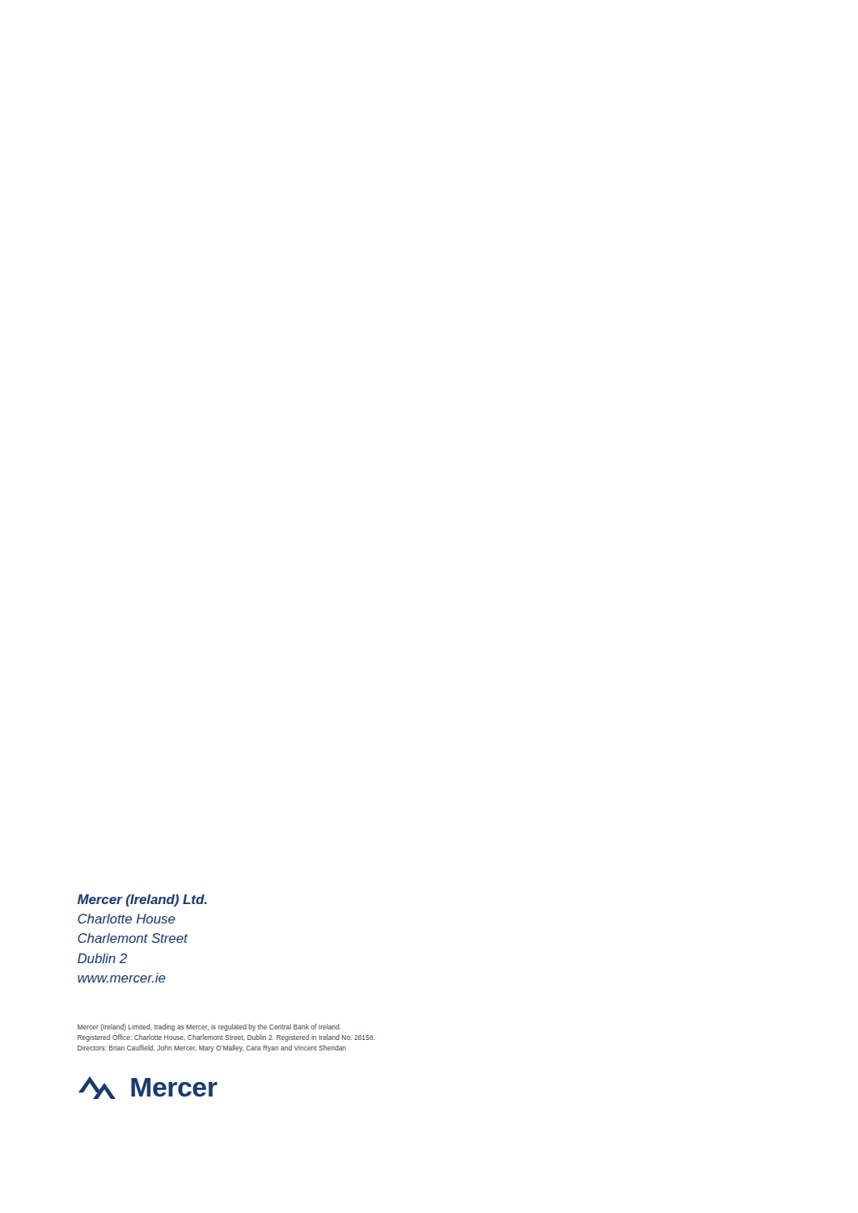Mercer (Ireland) Ltd.
Charlotte House
Charlemont Street
Dublin 2
www.mercer.ie
Mercer (Ireland) Limited, trading as Mercer, is regulated by the Central Bank of Ireland.
Registered Office: Charlotte House, Charlemont Street, Dublin 2. Registered in Ireland No. 28158.
Directors: Brian Caulfield, John Mercer, Mary O’Malley, Cara Ryan and Vincent Sheridan
Mercer